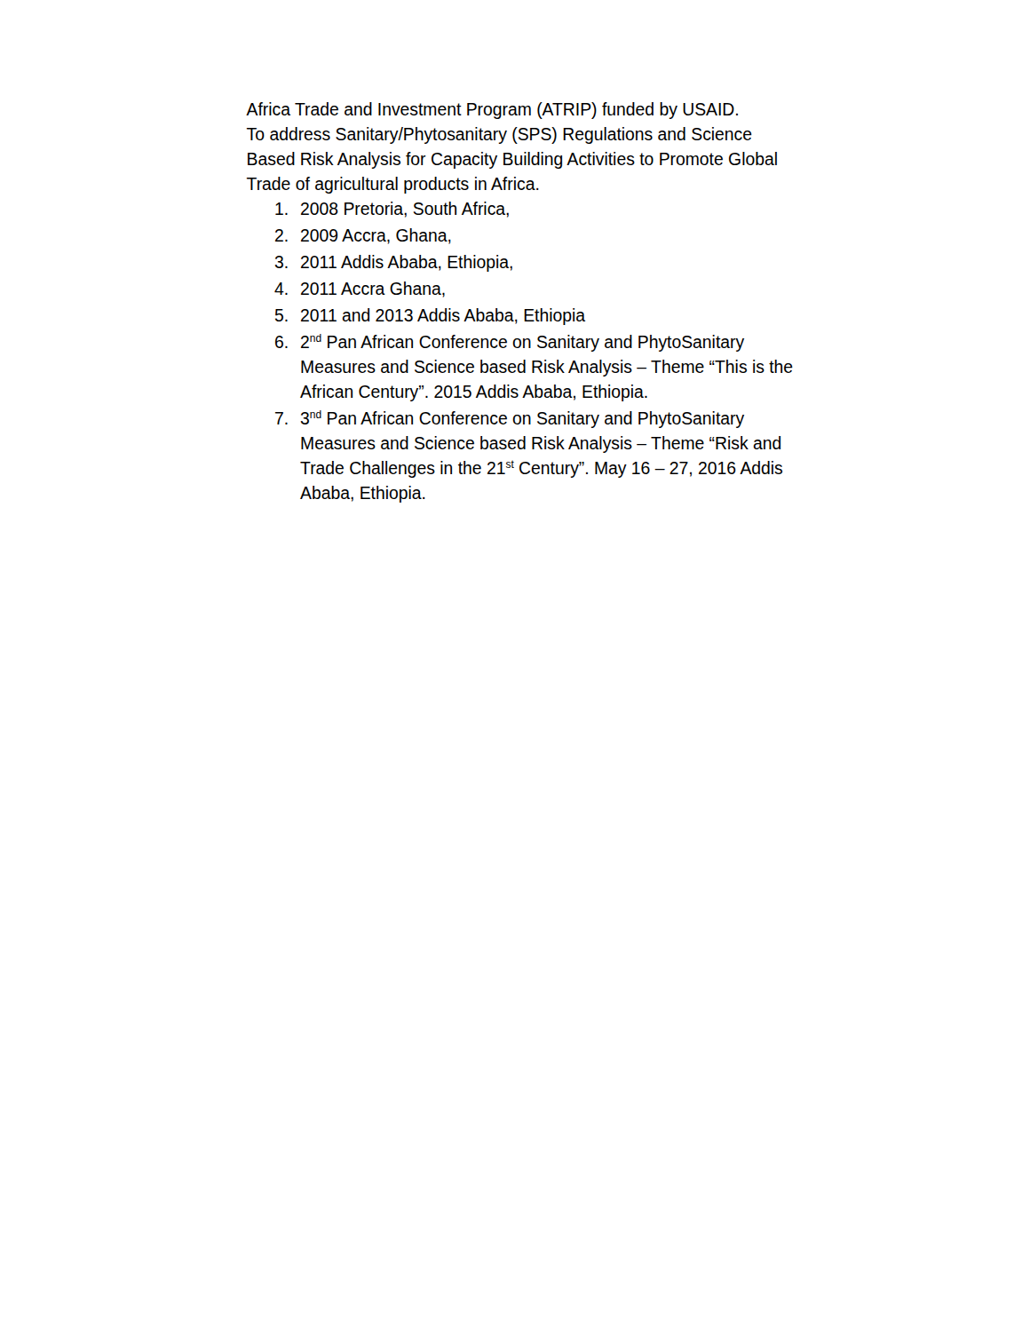Africa Trade and Investment Program (ATRIP) funded by USAID.
To address Sanitary/Phytosanitary (SPS) Regulations and Science Based Risk Analysis for Capacity Building Activities to Promote Global Trade of agricultural products in Africa.
2008 Pretoria, South Africa,
2009 Accra, Ghana,
2011 Addis Ababa, Ethiopia,
2011 Accra Ghana,
2011 and 2013 Addis Ababa, Ethiopia
2nd Pan African Conference on Sanitary and PhytoSanitary Measures and Science based Risk Analysis – Theme “This is the African Century”. 2015 Addis Ababa, Ethiopia.
3nd Pan African Conference on Sanitary and PhytoSanitary Measures and Science based Risk Analysis – Theme “Risk and Trade Challenges in the 21st Century”. May 16 – 27, 2016 Addis Ababa, Ethiopia.